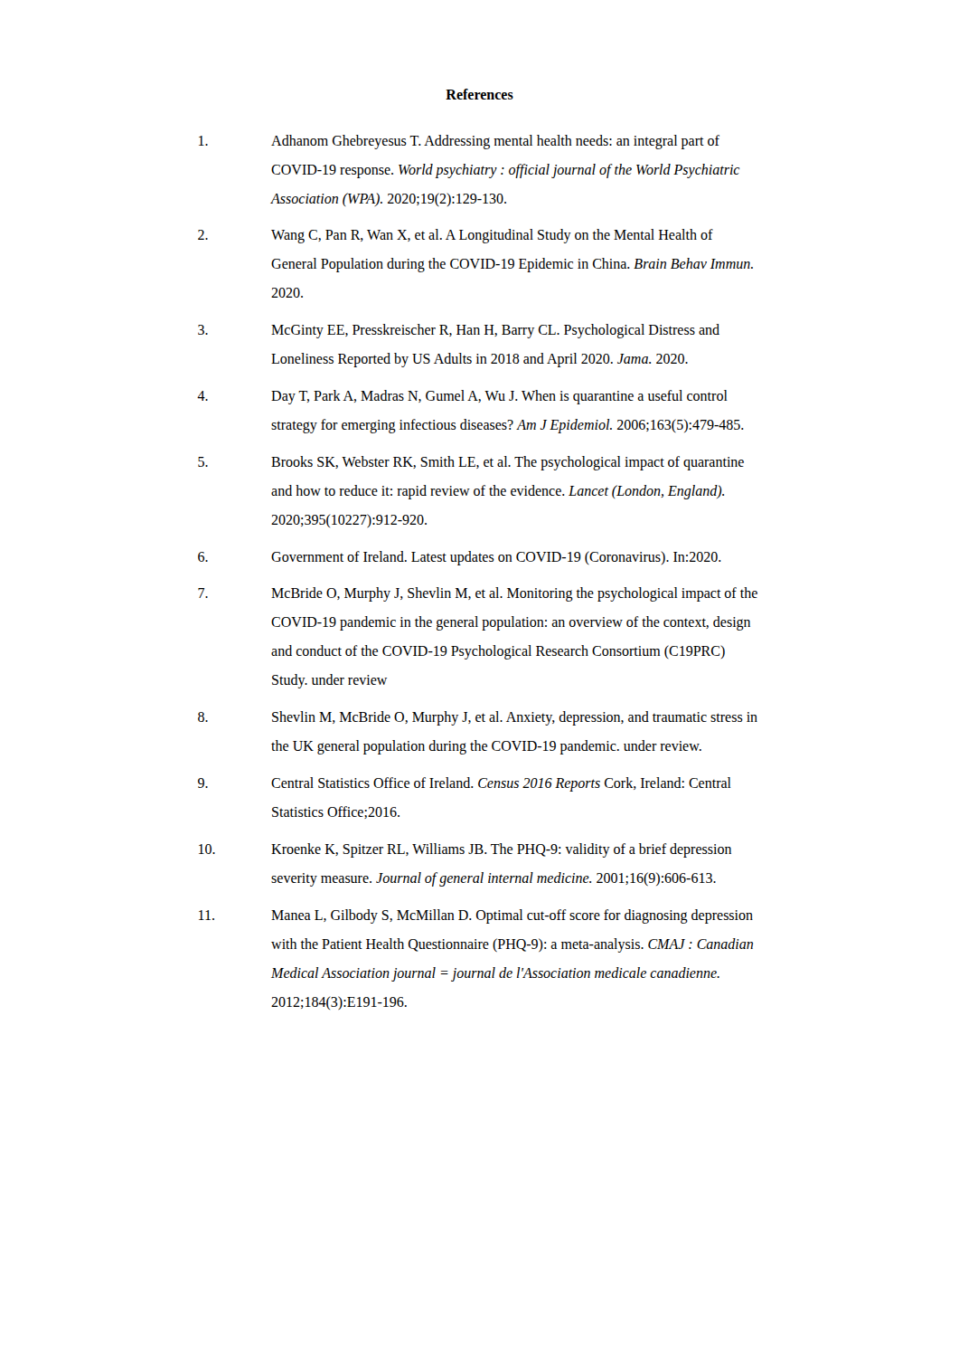References
1. Adhanom Ghebreyesus T. Addressing mental health needs: an integral part of COVID-19 response. World psychiatry : official journal of the World Psychiatric Association (WPA). 2020;19(2):129-130.
2. Wang C, Pan R, Wan X, et al. A Longitudinal Study on the Mental Health of General Population during the COVID-19 Epidemic in China. Brain Behav Immun. 2020.
3. McGinty EE, Presskreischer R, Han H, Barry CL. Psychological Distress and Loneliness Reported by US Adults in 2018 and April 2020. Jama. 2020.
4. Day T, Park A, Madras N, Gumel A, Wu J. When is quarantine a useful control strategy for emerging infectious diseases? Am J Epidemiol. 2006;163(5):479-485.
5. Brooks SK, Webster RK, Smith LE, et al. The psychological impact of quarantine and how to reduce it: rapid review of the evidence. Lancet (London, England). 2020;395(10227):912-920.
6. Government of Ireland. Latest updates on COVID-19 (Coronavirus). In:2020.
7. McBride O, Murphy J, Shevlin M, et al. Monitoring the psychological impact of the COVID-19 pandemic in the general population: an overview of the context, design and conduct of the COVID-19 Psychological Research Consortium (C19PRC) Study. under review
8. Shevlin M, McBride O, Murphy J, et al. Anxiety, depression, and traumatic stress in the UK general population during the COVID-19 pandemic. under review.
9. Central Statistics Office of Ireland. Census 2016 Reports Cork, Ireland: Central Statistics Office;2016.
10. Kroenke K, Spitzer RL, Williams JB. The PHQ-9: validity of a brief depression severity measure. Journal of general internal medicine. 2001;16(9):606-613.
11. Manea L, Gilbody S, McMillan D. Optimal cut-off score for diagnosing depression with the Patient Health Questionnaire (PHQ-9): a meta-analysis. CMAJ : Canadian Medical Association journal = journal de l'Association medicale canadienne. 2012;184(3):E191-196.